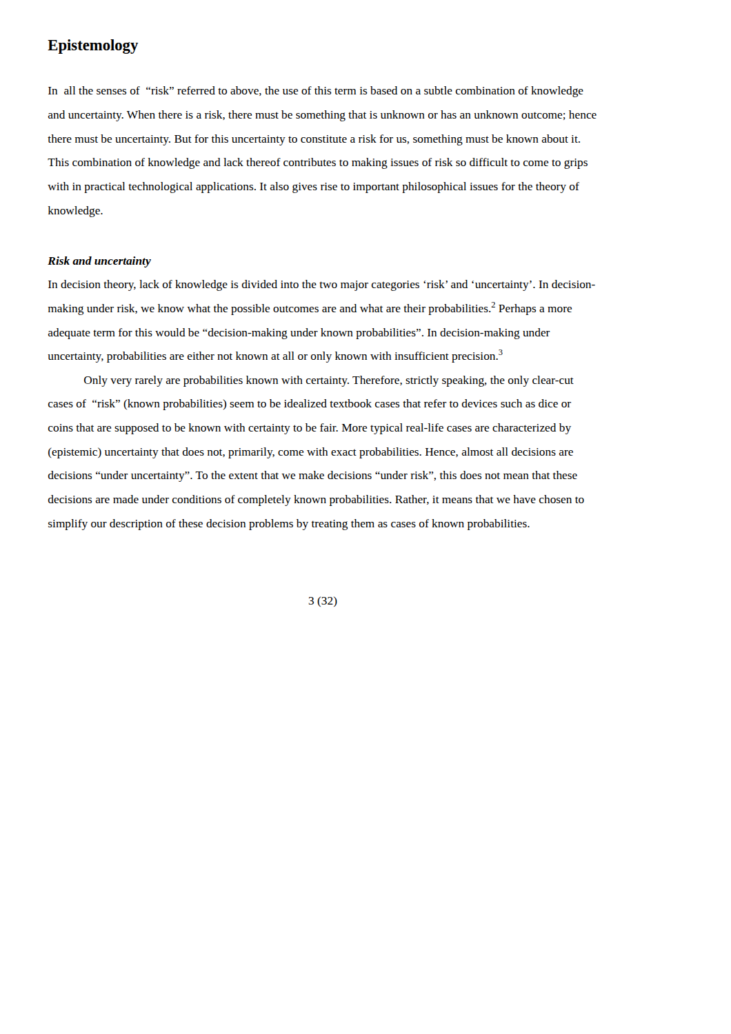Epistemology
In all the senses of “risk” referred to above, the use of this term is based on a subtle combination of knowledge and uncertainty. When there is a risk, there must be something that is unknown or has an unknown outcome; hence there must be uncertainty. But for this uncertainty to constitute a risk for us, something must be known about it. This combination of knowledge and lack thereof contributes to making issues of risk so difficult to come to grips with in practical technological applications. It also gives rise to important philosophical issues for the theory of knowledge.
Risk and uncertainty
In decision theory, lack of knowledge is divided into the two major categories ‘risk’ and ‘uncertainty’. In decision-making under risk, we know what the possible outcomes are and what are their probabilities.2 Perhaps a more adequate term for this would be “decision-making under known probabilities”. In decision-making under uncertainty, probabilities are either not known at all or only known with insufficient precision.3
Only very rarely are probabilities known with certainty. Therefore, strictly speaking, the only clear-cut cases of “risk” (known probabilities) seem to be idealized textbook cases that refer to devices such as dice or coins that are supposed to be known with certainty to be fair. More typical real-life cases are characterized by (epistemic) uncertainty that does not, primarily, come with exact probabilities. Hence, almost all decisions are decisions “under uncertainty”. To the extent that we make decisions “under risk”, this does not mean that these decisions are made under conditions of completely known probabilities. Rather, it means that we have chosen to simplify our description of these decision problems by treating them as cases of known probabilities.
3 (32)